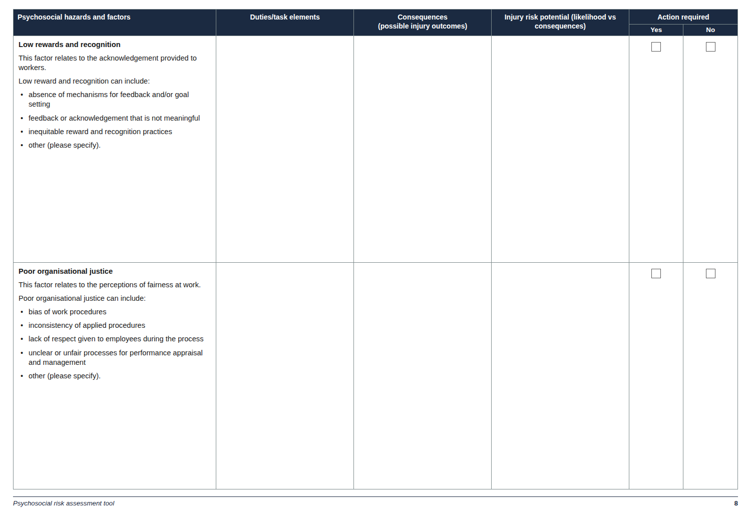| Psychosocial hazards and factors | Duties/task elements | Consequences (possible injury outcomes) | Injury risk potential (likelihood vs consequences) | Action required |
| --- | --- | --- | --- | --- |
| Yes | No |
| Low rewards and recognition This factor relates to the acknowledgement provided to workers. Low reward and recognition can include: absence of mechanisms for feedback and/or goal setting feedback or acknowledgement that is not meaningful inequitable reward and recognition practices other (please specify). | | | | | |
| Poor organisational justice This factor relates to the perceptions of fairness at work. Poor organisational justice can include: bias of work procedures inconsistency of applied procedures lack of respect given to employees during the process unclear or unfair processes for performance appraisal and management other (please specify). | | | | | |
Psychosocial risk assessment tool 8